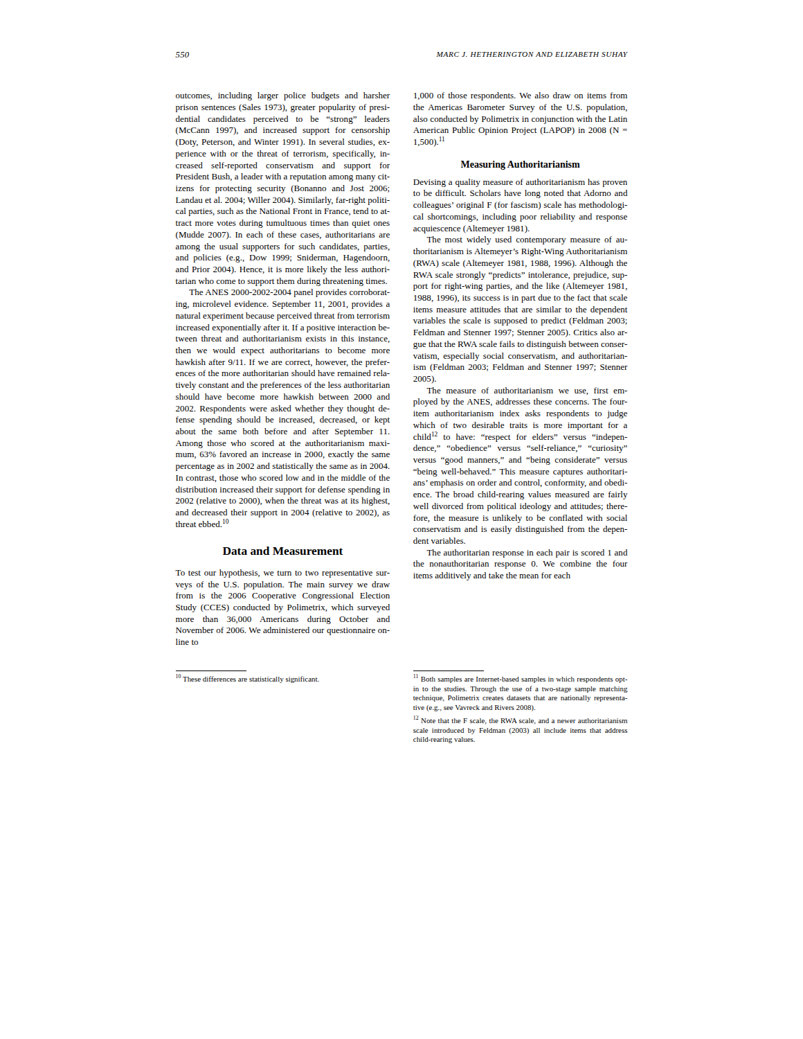550 Marc J. Hetherington and Elizabeth Suhay
outcomes, including larger police budgets and harsher prison sentences (Sales 1973), greater popularity of presidential candidates perceived to be “strong” leaders (McCann 1997), and increased support for censorship (Doty, Peterson, and Winter 1991). In several studies, experience with or the threat of terrorism, specifically, increased self-reported conservatism and support for President Bush, a leader with a reputation among many citizens for protecting security (Bonanno and Jost 2006; Landau et al. 2004; Willer 2004). Similarly, far-right political parties, such as the National Front in France, tend to attract more votes during tumultuous times than quiet ones (Mudde 2007). In each of these cases, authoritarians are among the usual supporters for such candidates, parties, and policies (e.g., Dow 1999; Sniderman, Hagendoorn, and Prior 2004). Hence, it is more likely the less authoritarian who come to support them during threatening times.
The ANES 2000-2002-2004 panel provides corroborating, microlevel evidence. September 11, 2001, provides a natural experiment because perceived threat from terrorism increased exponentially after it. If a positive interaction between threat and authoritarianism exists in this instance, then we would expect authoritarians to become more hawkish after 9/11. If we are correct, however, the preferences of the more authoritarian should have remained relatively constant and the preferences of the less authoritarian should have become more hawkish between 2000 and 2002. Respondents were asked whether they thought defense spending should be increased, decreased, or kept about the same both before and after September 11. Among those who scored at the authoritarianism maximum, 63% favored an increase in 2000, exactly the same percentage as in 2002 and statistically the same as in 2004. In contrast, those who scored low and in the middle of the distribution increased their support for defense spending in 2002 (relative to 2000), when the threat was at its highest, and decreased their support in 2004 (relative to 2002), as threat ebbed.10
Data and Measurement
To test our hypothesis, we turn to two representative surveys of the U.S. population. The main survey we draw from is the 2006 Cooperative Congressional Election Study (CCES) conducted by Polimetrix, which surveyed more than 36,000 Americans during October and November of 2006. We administered our questionnaire online to
1,000 of those respondents. We also draw on items from the Americas Barometer Survey of the U.S. population, also conducted by Polimetrix in conjunction with the Latin American Public Opinion Project (LAPOP) in 2008 (N = 1,500).11
Measuring Authoritarianism
Devising a quality measure of authoritarianism has proven to be difficult. Scholars have long noted that Adorno and colleagues’ original F (for fascism) scale has methodological shortcomings, including poor reliability and response acquiescence (Altemeyer 1981).
The most widely used contemporary measure of authoritarianism is Altemeyer’s Right-Wing Authoritarianism (RWA) scale (Altemeyer 1981, 1988, 1996). Although the RWA scale strongly “predicts” intolerance, prejudice, support for right-wing parties, and the like (Altemeyer 1981, 1988, 1996), its success is in part due to the fact that scale items measure attitudes that are similar to the dependent variables the scale is supposed to predict (Feldman 2003; Feldman and Stenner 1997; Stenner 2005). Critics also argue that the RWA scale fails to distinguish between conservatism, especially social conservatism, and authoritarianism (Feldman 2003; Feldman and Stenner 1997; Stenner 2005).
The measure of authoritarianism we use, first employed by the ANES, addresses these concerns. The four-item authoritarianism index asks respondents to judge which of two desirable traits is more important for a child12 to have: “respect for elders” versus “independence,” “obedience” versus “self-reliance,” “curiosity” versus “good manners,” and “being considerate” versus “being well-behaved.” This measure captures authoritarians’ emphasis on order and control, conformity, and obedience. The broad child-rearing values measured are fairly well divorced from political ideology and attitudes; therefore, the measure is unlikely to be conflated with social conservatism and is easily distinguished from the dependent variables.
The authoritarian response in each pair is scored 1 and the nonauthoritarian response 0. We combine the four items additively and take the mean for each
10 These differences are statistically significant.
11 Both samples are Internet-based samples in which respondents opt-in to the studies. Through the use of a two-stage sample matching technique, Polimetrix creates datasets that are nationally representative (e.g., see Vavreck and Rivers 2008).
12 Note that the F scale, the RWA scale, and a newer authoritarianism scale introduced by Feldman (2003) all include items that address child-rearing values.